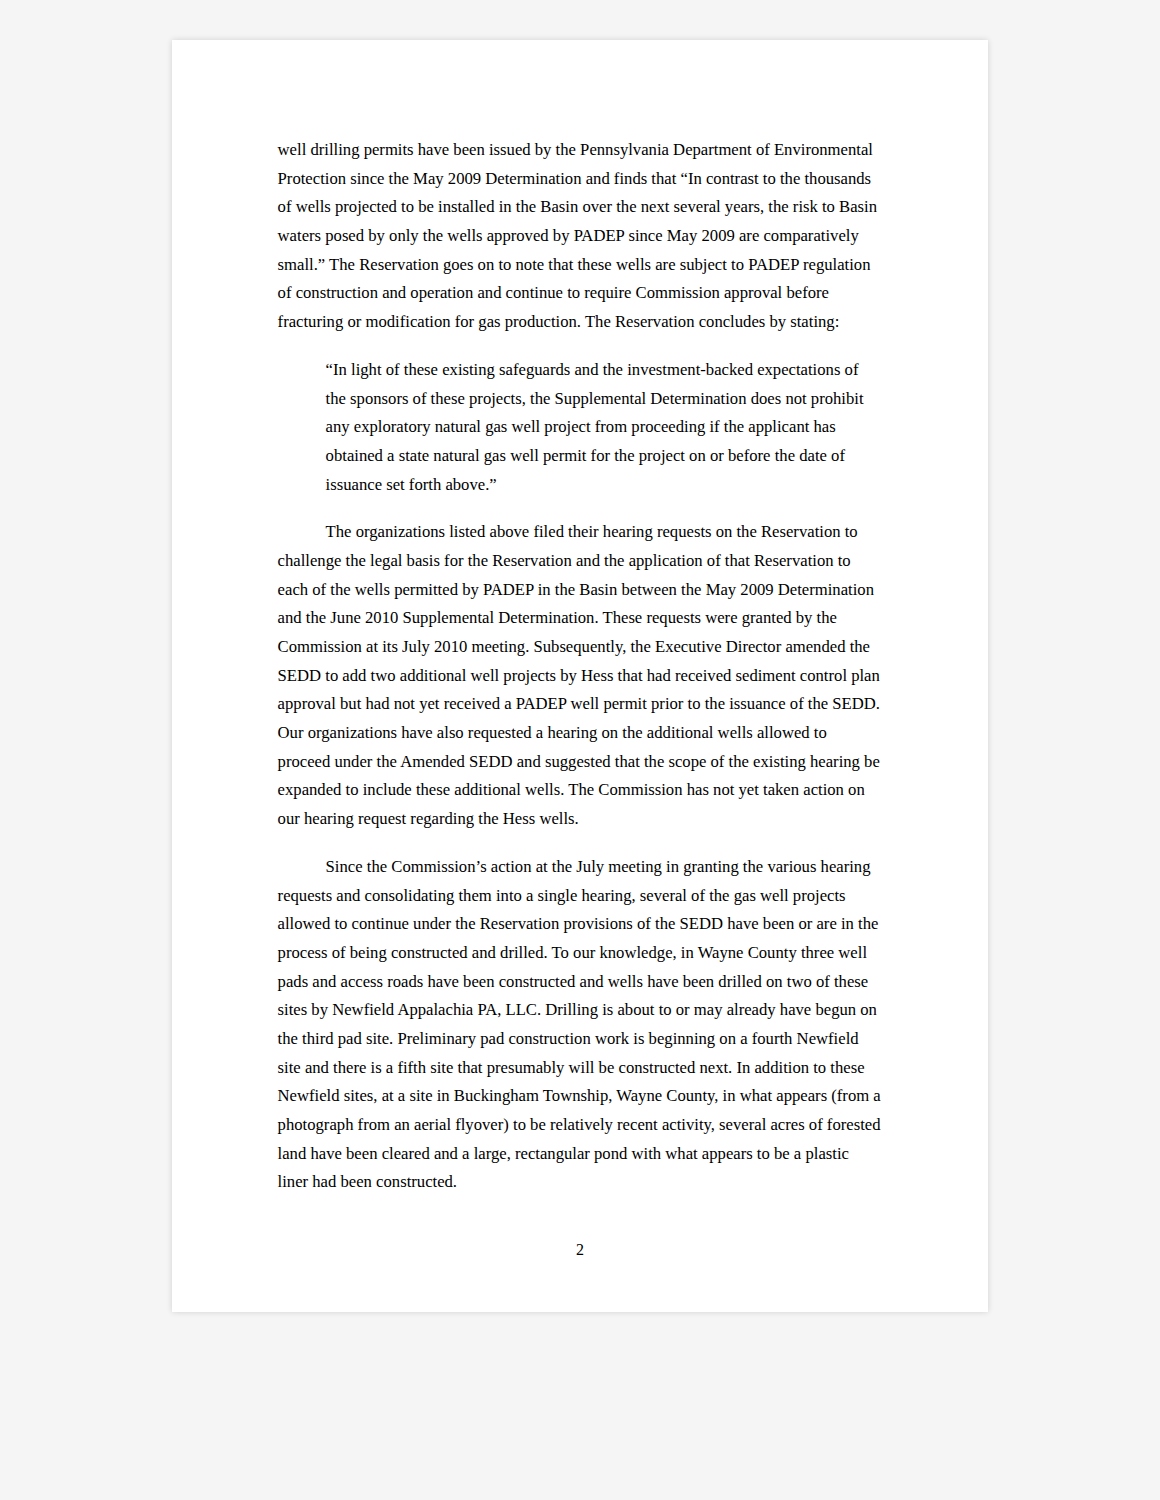well drilling permits have been issued by the Pennsylvania Department of Environmental Protection since the May 2009 Determination and finds that “In contrast to the thousands of wells projected to be installed in the Basin over the next several years, the risk to Basin waters posed by only the wells approved by PADEP since May 2009 are comparatively small.” The Reservation goes on to note that these wells are subject to PADEP regulation of construction and operation and continue to require Commission approval before fracturing or modification for gas production. The Reservation concludes by stating:
“In light of these existing safeguards and the investment-backed expectations of the sponsors of these projects, the Supplemental Determination does not prohibit any exploratory natural gas well project from proceeding if the applicant has obtained a state natural gas well permit for the project on or before the date of issuance set forth above.”
The organizations listed above filed their hearing requests on the Reservation to challenge the legal basis for the Reservation and the application of that Reservation to each of the wells permitted by PADEP in the Basin between the May 2009 Determination and the June 2010 Supplemental Determination. These requests were granted by the Commission at its July 2010 meeting. Subsequently, the Executive Director amended the SEDD to add two additional well projects by Hess that had received sediment control plan approval but had not yet received a PADEP well permit prior to the issuance of the SEDD. Our organizations have also requested a hearing on the additional wells allowed to proceed under the Amended SEDD and suggested that the scope of the existing hearing be expanded to include these additional wells. The Commission has not yet taken action on our hearing request regarding the Hess wells.
Since the Commission’s action at the July meeting in granting the various hearing requests and consolidating them into a single hearing, several of the gas well projects allowed to continue under the Reservation provisions of the SEDD have been or are in the process of being constructed and drilled. To our knowledge, in Wayne County three well pads and access roads have been constructed and wells have been drilled on two of these sites by Newfield Appalachia PA, LLC. Drilling is about to or may already have begun on the third pad site. Preliminary pad construction work is beginning on a fourth Newfield site and there is a fifth site that presumably will be constructed next. In addition to these Newfield sites, at a site in Buckingham Township, Wayne County, in what appears (from a photograph from an aerial flyover) to be relatively recent activity, several acres of forested land have been cleared and a large, rectangular pond with what appears to be a plastic liner had been constructed.
2